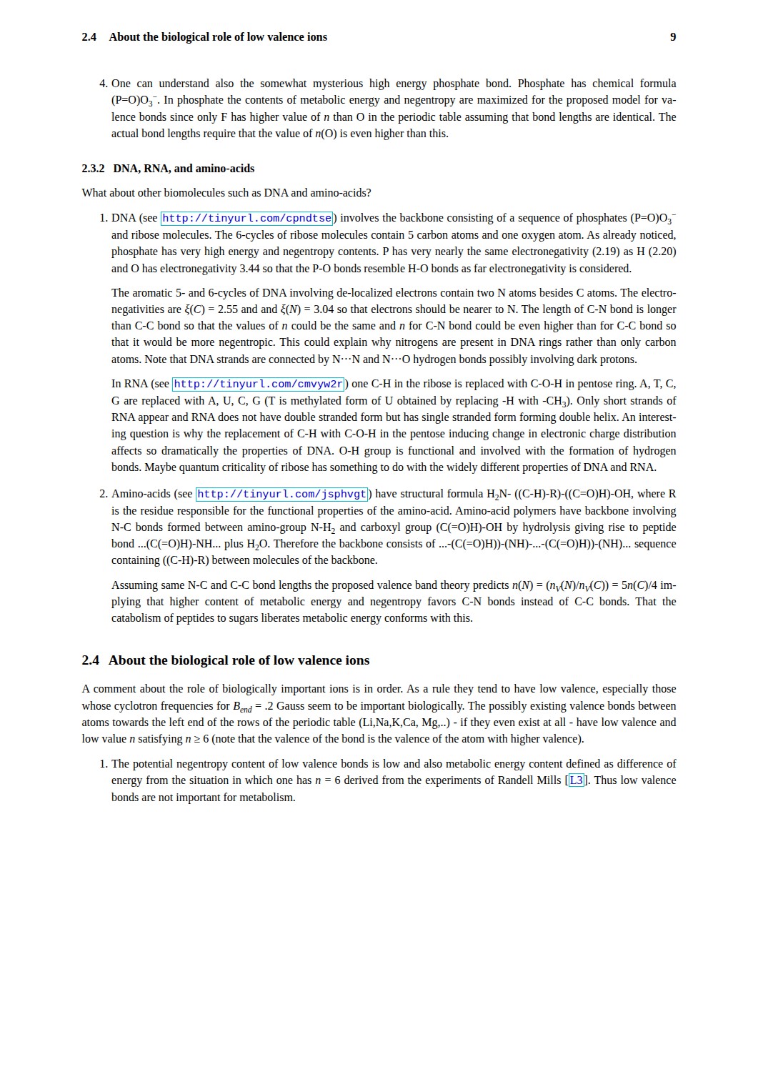2.4 About the biological role of low valence ions 9
One can understand also the somewhat mysterious high energy phosphate bond. Phosphate has chemical formula (P=O)O3−. In phosphate the contents of metabolic energy and negentropy are maximized for the proposed model for valence bonds since only F has higher value of n than O in the periodic table assuming that bond lengths are identical. The actual bond lengths require that the value of n(O) is even higher than this.
2.3.2 DNA, RNA, and amino-acids
What about other biomolecules such as DNA and amino-acids?
DNA (see http://tinyurl.com/cpndtse) involves the backbone consisting of a sequence of phosphates (P=O)O3− and ribose molecules. The 6-cycles of ribose molecules contain 5 carbon atoms and one oxygen atom. As already noticed, phosphate has very high energy and negentropy contents. P has very nearly the same electronegativity (2.19) as H (2.20) and O has electronegativity 3.44 so that the P-O bonds resemble H-O bonds as far electronegativity is considered.
The aromatic 5- and 6-cycles of DNA involving de-localized electrons contain two N atoms besides C atoms. The electro-negativities are ξ(C) = 2.55 and and ξ(N) = 3.04 so that electrons should be nearer to N. The length of C-N bond is longer than C-C bond so that the values of n could be the same and n for C-N bond could be even higher than for C-C bond so that it would be more negentropic. This could explain why nitrogens are present in DNA rings rather than only carbon atoms. Note that DNA strands are connected by N···N and N···O hydrogen bonds possibly involving dark protons.
In RNA (see http://tinyurl.com/cmvyw2r) one C-H in the ribose is replaced with C-O-H in pentose ring. A, T, C, G are replaced with A, U, C, G (T is methylated form of U obtained by replacing -H with -CH3). Only short strands of RNA appear and RNA does not have double stranded form but has single stranded form forming double helix. An interesting question is why the replacement of C-H with C-O-H in the pentose inducing change in electronic charge distribution affects so dramatically the properties of DNA. O-H group is functional and involved with the formation of hydrogen bonds. Maybe quantum criticality of ribose has something to do with the widely different properties of DNA and RNA.
Amino-acids (see http://tinyurl.com/jsphvgt) have structural formula H2N- ((C-H)-R)-((C=O)H)-OH, where R is the residue responsible for the functional properties of the amino-acid. Amino-acid polymers have backbone involving N-C bonds formed between amino-group N-H2 and carboxyl group (C(=O)H)-OH by hydrolysis giving rise to peptide bond ...(C(=O)H)-NH... plus H2O. Therefore the backbone consists of ...-(C(=O)H))-(NH)-...-(C(=O)H))-(NH)... sequence containing ((C-H)-R) between molecules of the backbone.
Assuming same N-C and C-C bond lengths the proposed valence band theory predicts n(N) = (nV(N)/nV(C)) = 5n(C)/4 implying that higher content of metabolic energy and negentropy favors C-N bonds instead of C-C bonds. That the catabolism of peptides to sugars liberates metabolic energy conforms with this.
2.4 About the biological role of low valence ions
A comment about the role of biologically important ions is in order. As a rule they tend to have low valence, especially those whose cyclotron frequencies for Bend = .2 Gauss seem to be important biologically. The possibly existing valence bonds between atoms towards the left end of the rows of the periodic table (Li,Na,K,Ca, Mg,..) - if they even exist at all - have low valence and low value n satisfying n ≥ 6 (note that the valence of the bond is the valence of the atom with higher valence).
The potential negentropy content of low valence bonds is low and also metabolic energy content defined as difference of energy from the situation in which one has n = 6 derived from the experiments of Randell Mills [L3]. Thus low valence bonds are not important for metabolism.